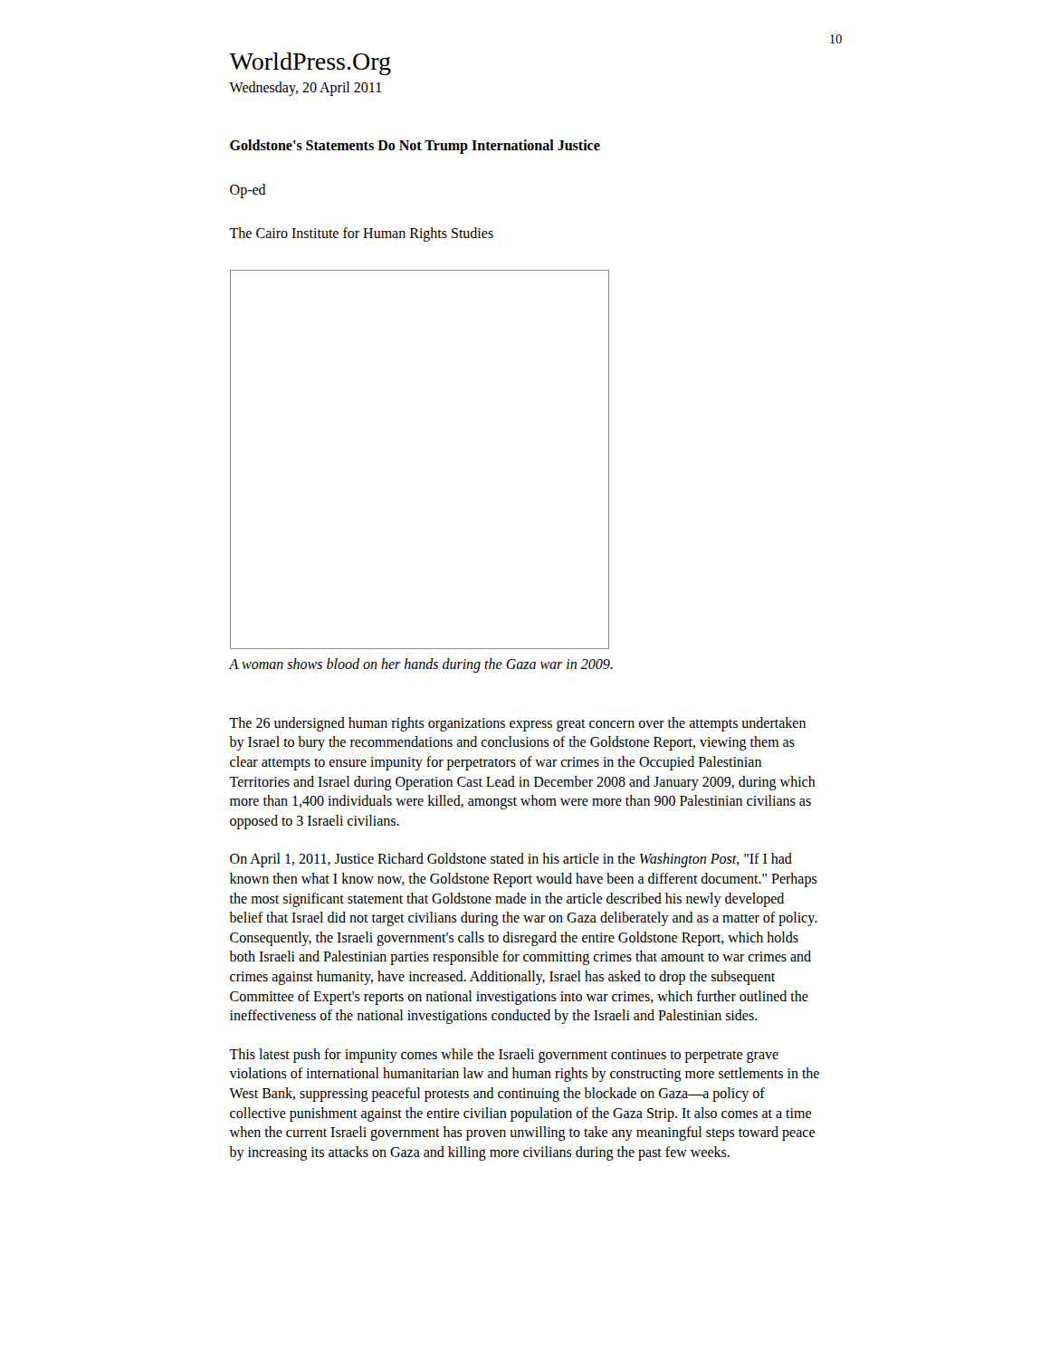10
WorldPress.Org
Wednesday, 20 April 2011
Goldstone's Statements Do Not Trump International Justice
Op-ed
The Cairo Institute for Human Rights Studies
A woman shows blood on her hands during the Gaza war in 2009.
The 26 undersigned human rights organizations express great concern over the attempts undertaken by Israel to bury the recommendations and conclusions of the Goldstone Report, viewing them as clear attempts to ensure impunity for perpetrators of war crimes in the Occupied Palestinian Territories and Israel during Operation Cast Lead in December 2008 and January 2009, during which more than 1,400 individuals were killed, amongst whom were more than 900 Palestinian civilians as opposed to 3 Israeli civilians.
On April 1, 2011, Justice Richard Goldstone stated in his article in the Washington Post, "If I had known then what I know now, the Goldstone Report would have been a different document." Perhaps the most significant statement that Goldstone made in the article described his newly developed belief that Israel did not target civilians during the war on Gaza deliberately and as a matter of policy. Consequently, the Israeli government's calls to disregard the entire Goldstone Report, which holds both Israeli and Palestinian parties responsible for committing crimes that amount to war crimes and crimes against humanity, have increased. Additionally, Israel has asked to drop the subsequent Committee of Expert's reports on national investigations into war crimes, which further outlined the ineffectiveness of the national investigations conducted by the Israeli and Palestinian sides.
This latest push for impunity comes while the Israeli government continues to perpetrate grave violations of international humanitarian law and human rights by constructing more settlements in the West Bank, suppressing peaceful protests and continuing the blockade on Gaza—a policy of collective punishment against the entire civilian population of the Gaza Strip. It also comes at a time when the current Israeli government has proven unwilling to take any meaningful steps toward peace by increasing its attacks on Gaza and killing more civilians during the past few weeks.